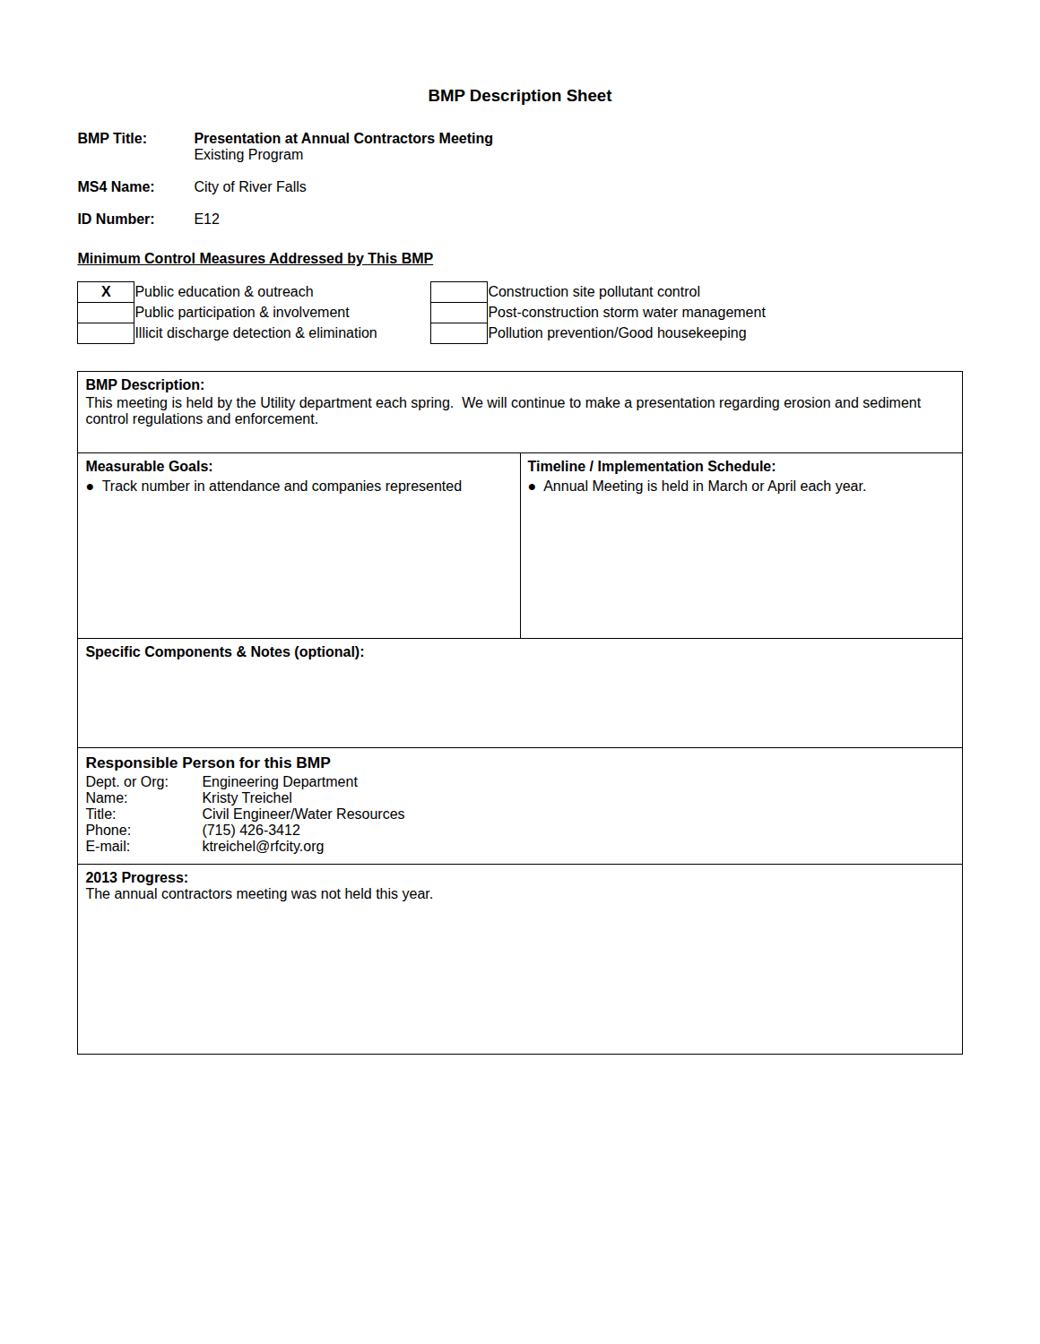BMP Description Sheet
BMP Title:
Presentation at Annual Contractors Meeting
Existing Program
MS4 Name:
City of River Falls
ID Number:
E12
Minimum Control Measures Addressed by This BMP
| X | Public education & outreach | | Construction site pollutant control |
| | Public participation & involvement | | Post-construction storm water management |
| | Illicit discharge detection & elimination | | Pollution prevention/Good housekeeping |
| BMP Description: This meeting is held by the Utility department each spring. We will continue to make a presentation regarding erosion and sediment control regulations and enforcement. |
| Measurable Goals: ● Track number in attendance and companies represented | Timeline / Implementation Schedule: ● Annual Meeting is held in March or April each year. |
| Specific Components & Notes (optional): |
| Responsible Person for this BMP / Dept. or Org: / Engineering Department / / Name: / Kristy Treichel / / Title: / Civil Engineer/Water Resources / / Phone: / (715) 426-3412 / / E-mail: / ktreichel@rfcity.org / |
| 2013 Progress: The annual contractors meeting was not held this year. |